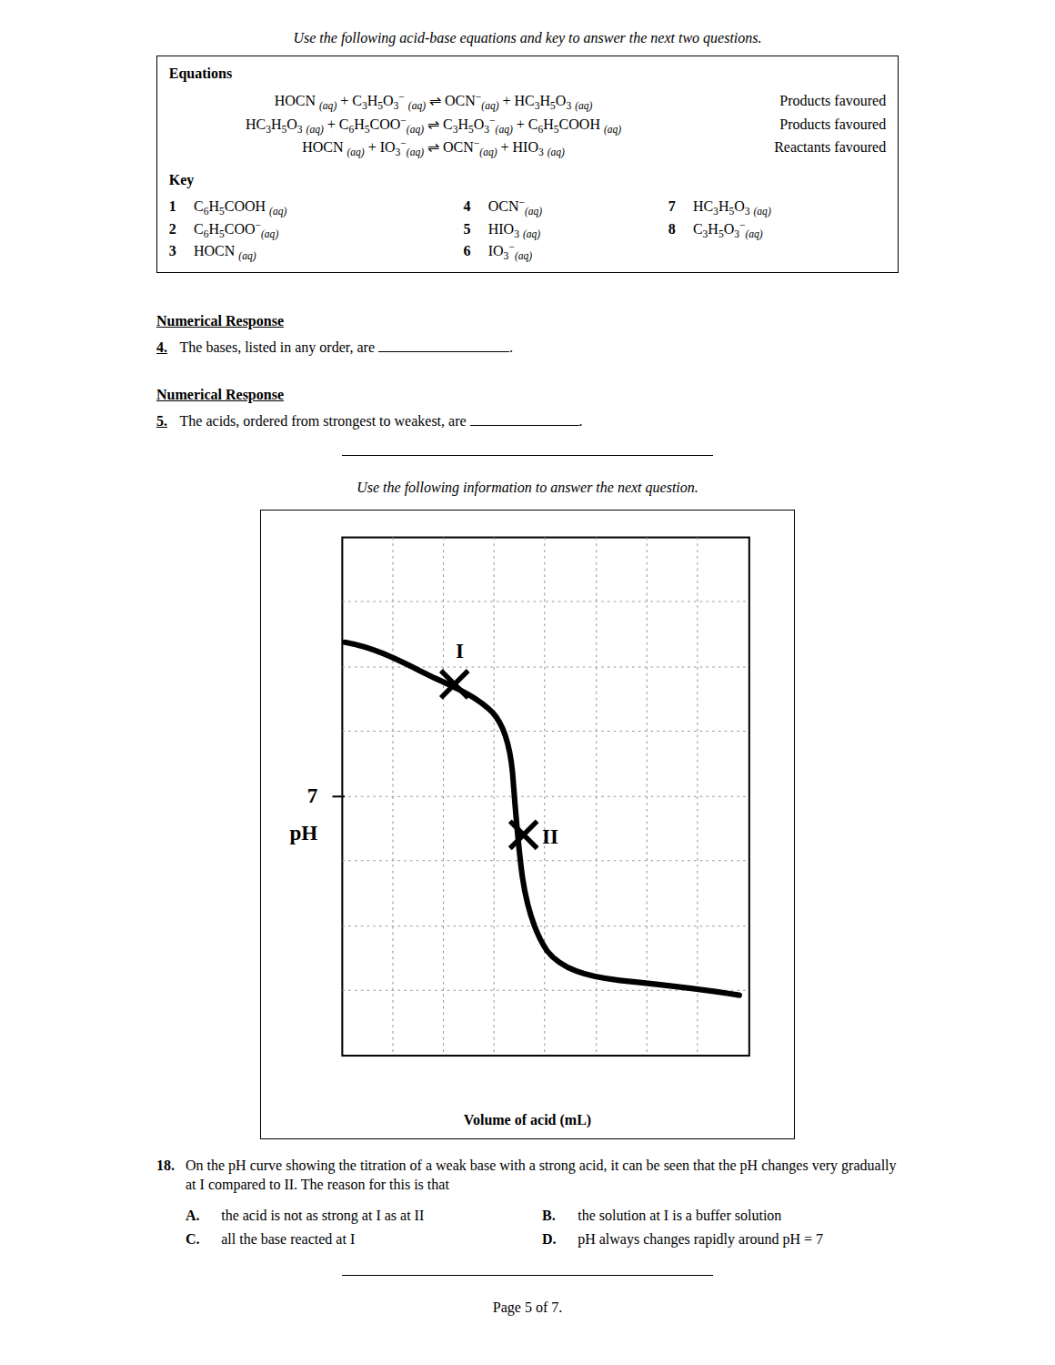Use the following acid-base equations and key to answer the next two questions.
Equations
| HOCN (aq) + C 3 H 5 O 3 − (aq) ⇌ OCN − (aq) + HC 3 H 5 O 3 (aq) | Products favoured |
| HC 3 H 5 O 3 (aq) + C 6 H 5 COO − (aq) ⇌ C 3 H 5 O 3 − (aq) + C 6 H 5 COOH (aq) | Products favoured |
| HOCN (aq) + IO 3 − (aq) ⇌ OCN − (aq) + HIO 3 (aq) | Reactants favoured |
Key
| 1 | C 6 H 5 COOH (aq) | | 4 | OCN − (aq) | | 7 | HC 3 H 5 O 3 (aq) |
| 2 | C 6 H 5 COO − (aq) | | 5 | HIO 3 (aq) | | 8 | C 3 H 5 O 3 − (aq) |
| 3 | HOCN (aq) | | 6 | IO 3 − (aq) | | | |
Numerical Response
4. The bases, listed in any order, are .
Numerical Response
5. The acids, ordered from strongest to weakest, are .
Use the following information to answer the next question.
7 pH I II
Volume of acid (mL)
18. On the pH curve showing the titration of a weak base with a strong acid, it can be seen that the pH changes very gradually at I compared to II. The reason for this is that
| A. | the acid is not as strong at I as at II | B. | the solution at I is a buffer solution |
| C. | all the base reacted at I | D. | pH always changes rapidly around pH = 7 |
Page 5 of 7.